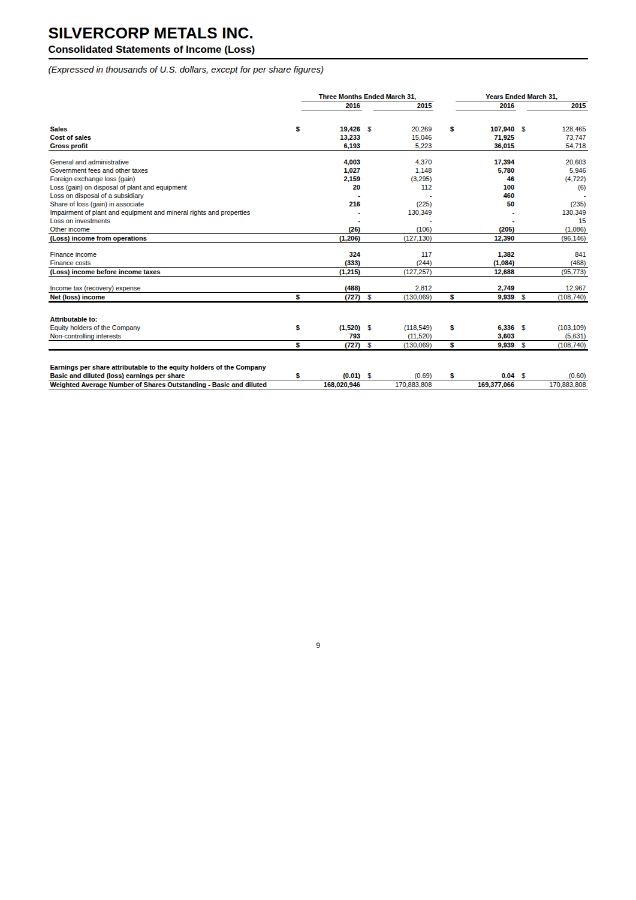SILVERCORP METALS INC.
Consolidated Statements of Income (Loss)
(Expressed in thousands of U.S. dollars, except for per share figures)
| | | Three Months Ended March 31, | | | Years Ended March 31, |
| --- | --- | --- | --- | --- | --- |
| | | 2016 | | 2015 | | | 2016 | | 2015 |
| Sales | $ | 19,426 | $ | 20,269 | | $ | 107,940 | $ | 128,465 |
| Cost of sales | | 13,233 | | 15,046 | | | 71,925 | | 73,747 |
| Gross profit | | 6,193 | | 5,223 | | | 36,015 | | 54,718 |
| General and administrative | | 4,003 | | 4,370 | | | 17,394 | | 20,603 |
| Government fees and other taxes | | 1,027 | | 1,148 | | | 5,780 | | 5,946 |
| Foreign exchange loss (gain) | | 2,159 | | (3,295) | | | 46 | | (4,722) |
| Loss (gain) on disposal of plant and equipment | | 20 | | 112 | | | 100 | | (6) |
| Loss on disposal of a subsidiary | | - | | - | | | 460 | | - |
| Share of loss (gain) in associate | | 216 | | (225) | | | 50 | | (235) |
| Impairment of plant and equipment and mineral rights and properties | | - | | 130,349 | | | - | | 130,349 |
| Loss on investments | | - | | - | | | - | | 15 |
| Other income | | (26) | | (106) | | | (205) | | (1,086) |
| (Loss) income from operations | | (1,206) | | (127,130) | | | 12,390 | | (96,146) |
| Finance income | | 324 | | 117 | | | 1,382 | | 841 |
| Finance costs | | (333) | | (244) | | | (1,084) | | (468) |
| (Loss) income before income taxes | | (1,215) | | (127,257) | | | 12,688 | | (95,773) |
| Income tax (recovery) expense | | (488) | | 2,812 | | | 2,749 | | 12,967 |
| Net (loss) income | $ | (727) | $ | (130,069) | | $ | 9,939 | $ | (108,740) |
| Attributable to: | |
| Equity holders of the Company | $ | (1,520) | $ | (118,549) | | $ | 6,336 | $ | (103,109) |
| Non-controlling interests | | 793 | | (11,520) | | | 3,603 | | (5,631) |
| | $ | (727) | $ | (130,069) | | $ | 9,939 | $ | (108,740) |
| Earnings per share attributable to the equity holders of the Company | |
| Basic and diluted (loss) earnings per share | $ | (0.01) | $ | (0.69) | | $ | 0.04 | $ | (0.60) |
| Weighted Average Number of Shares Outstanding - Basic and diluted | | 168,020,946 | | 170,883,808 | | | 169,377,066 | | 170,883,808 |
9